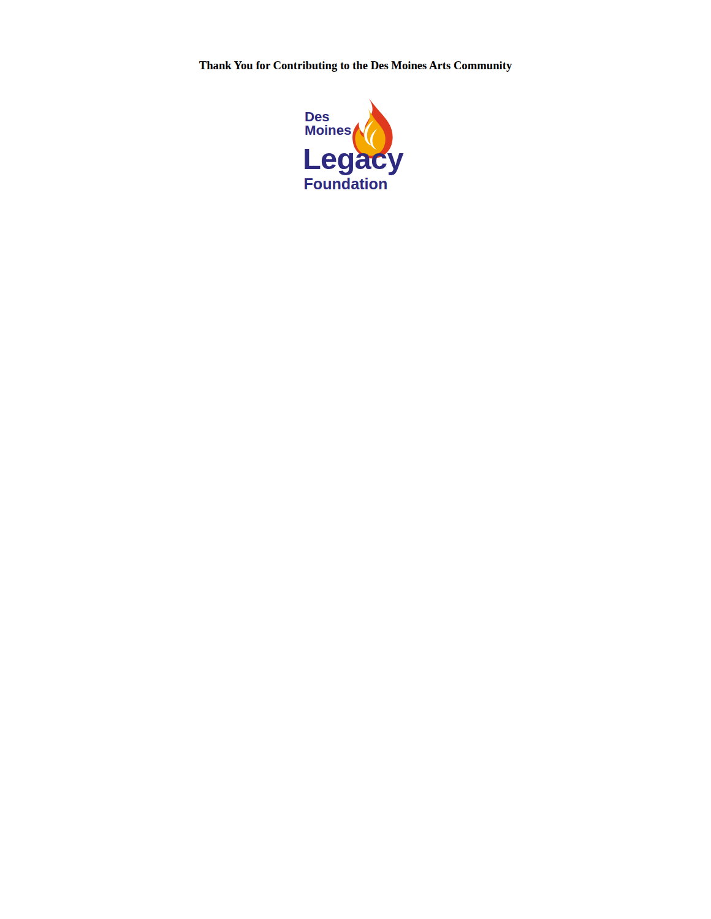Thank You for Contributing to the Des Moines Arts Community
Des Moines Legacy Foundation Des Moines Legacy Foundation